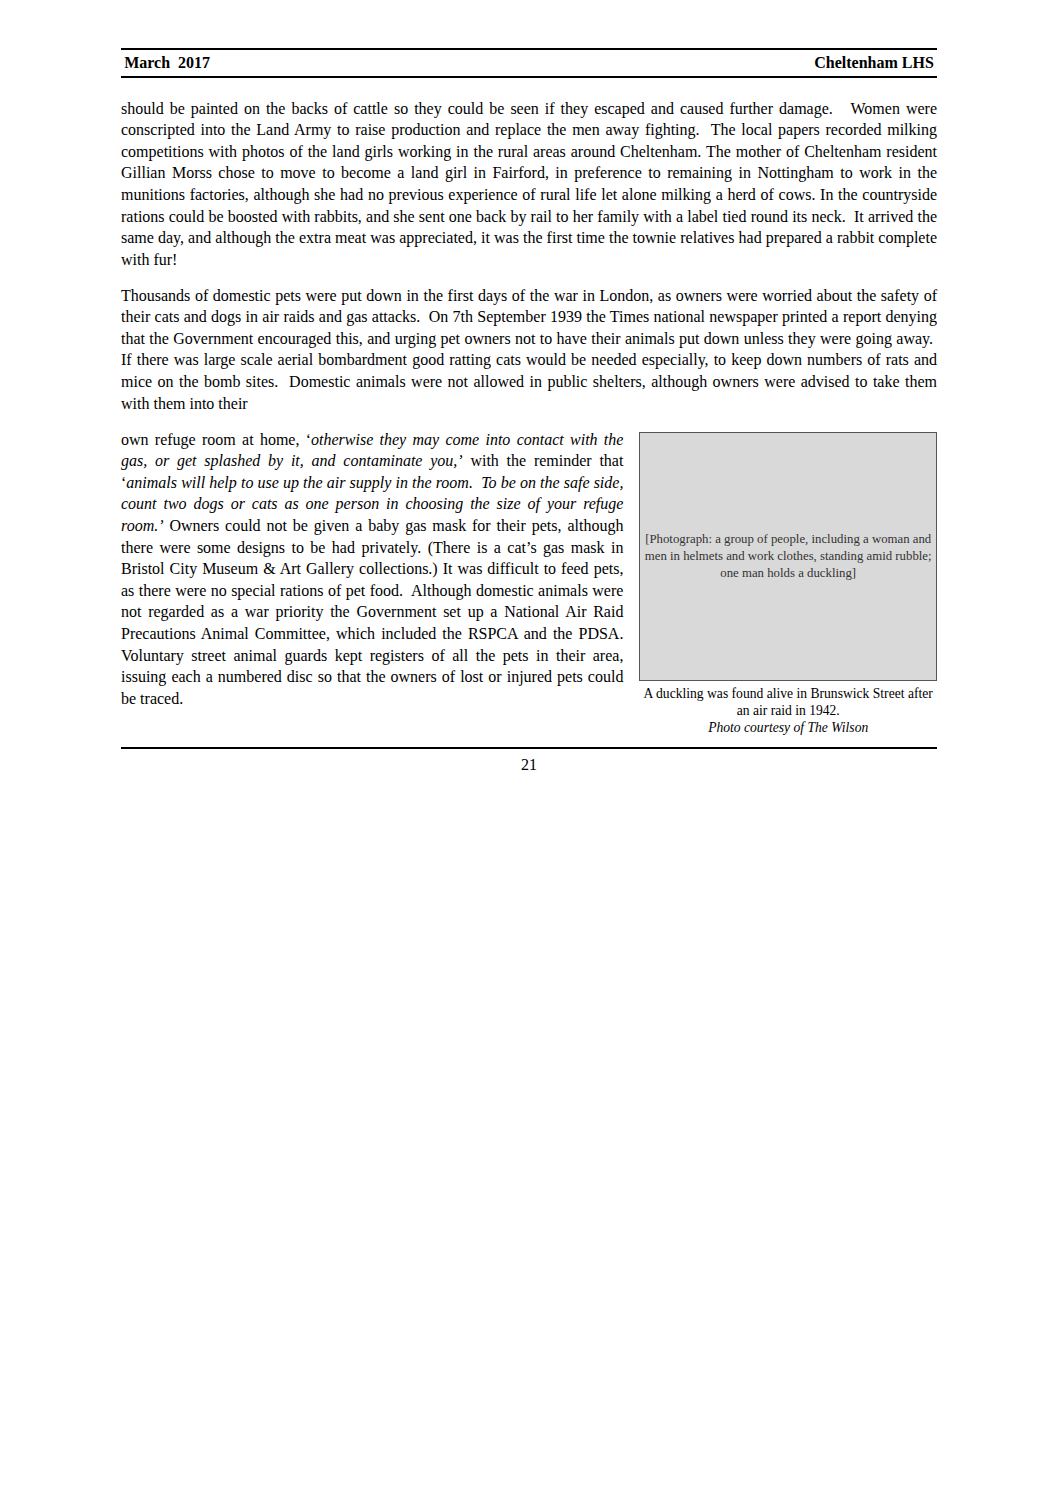March 2017 Cheltenham LHS
should be painted on the backs of cattle so they could be seen if they escaped and caused further damage. Women were conscripted into the Land Army to raise production and replace the men away fighting. The local papers recorded milking competitions with photos of the land girls working in the rural areas around Cheltenham. The mother of Cheltenham resident Gillian Morss chose to move to become a land girl in Fairford, in preference to remaining in Nottingham to work in the munitions factories, although she had no previous experience of rural life let alone milking a herd of cows. In the countryside rations could be boosted with rabbits, and she sent one back by rail to her family with a label tied round its neck. It arrived the same day, and although the extra meat was appreciated, it was the first time the townie relatives had prepared a rabbit complete with fur!
Thousands of domestic pets were put down in the first days of the war in London, as owners were worried about the safety of their cats and dogs in air raids and gas attacks. On 7th September 1939 the Times national newspaper printed a report denying that the Government encouraged this, and urging pet owners not to have their animals put down unless they were going away. If there was large scale aerial bombardment good ratting cats would be needed especially, to keep down numbers of rats and mice on the bomb sites. Domestic animals were not allowed in public shelters, although owners were advised to take them with them into their
[Photograph: a group of people, including a woman and men in helmets and work clothes, standing amid rubble; one man holds a duckling]
A duckling was found alive in Brunswick Street after an air raid in 1942. Photo courtesy of The Wilson
own refuge room at home, ‘otherwise they may come into contact with the gas, or get splashed by it, and contaminate you,’ with the reminder that ‘animals will help to use up the air supply in the room. To be on the safe side, count two dogs or cats as one person in choosing the size of your refuge room.’ Owners could not be given a baby gas mask for their pets, although there were some designs to be had privately. (There is a cat’s gas mask in Bristol City Museum & Art Gallery collections.) It was difficult to feed pets, as there were no special rations of pet food. Although domestic animals were not regarded as a war priority the Government set up a National Air Raid Precautions Animal Committee, which included the RSPCA and the PDSA. Voluntary street animal guards kept registers of all the pets in their area, issuing each a numbered disc so that the owners of lost or injured pets could be traced.
21